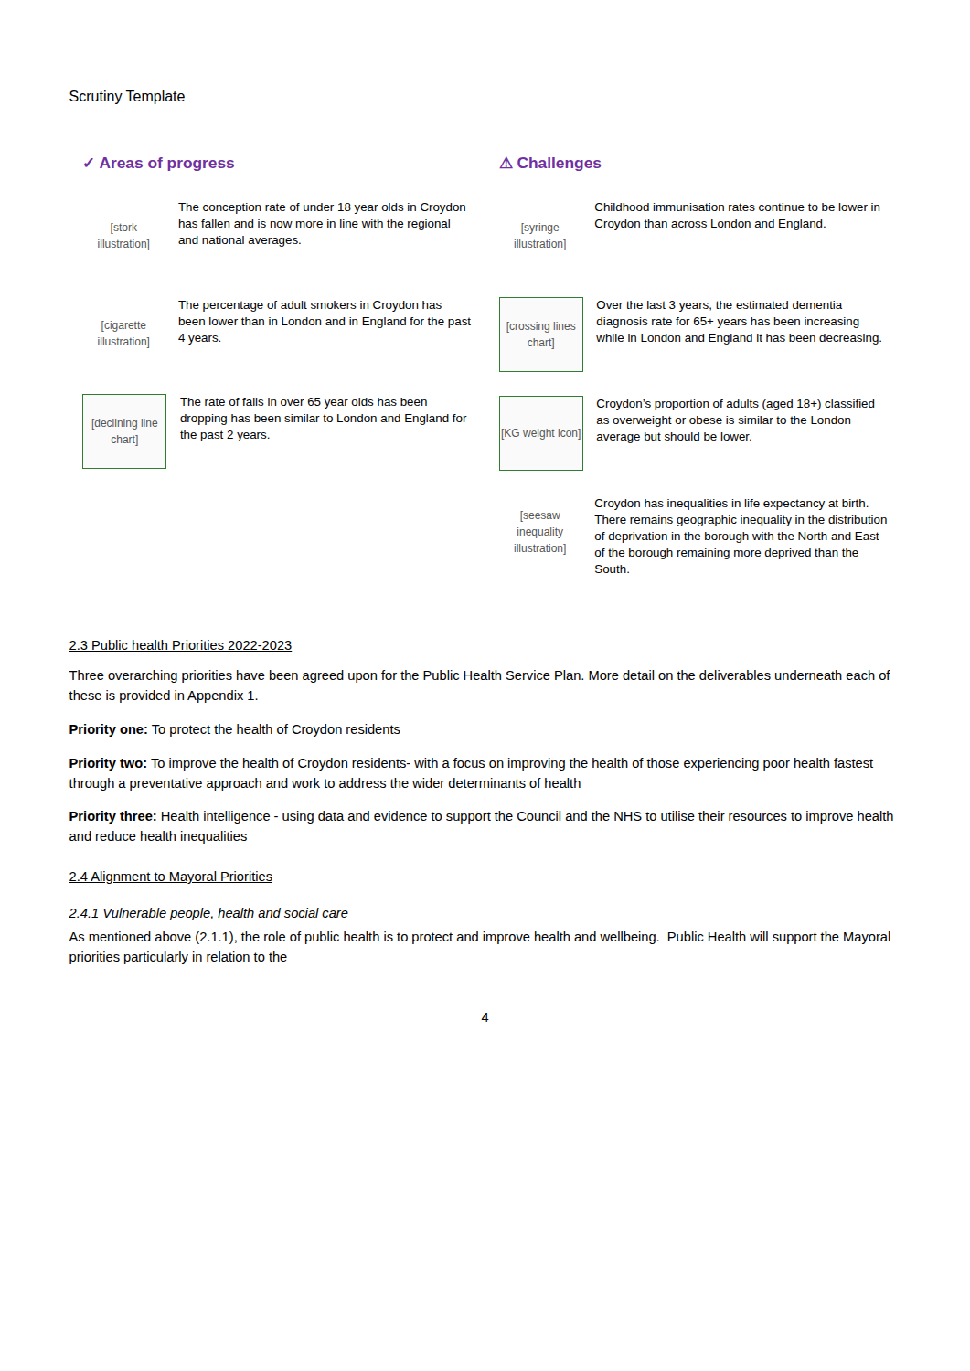Scrutiny Template
✓ Areas of progress
[stork illustration]
The conception rate of under 18 year olds in Croydon has fallen and is now more in line with the regional and national averages.
[cigarette illustration]
The percentage of adult smokers in Croydon has been lower than in London and in England for the past 4 years.
[declining line chart]
The rate of falls in over 65 year olds has been dropping has been similar to London and England for the past 2 years.
⚠ Challenges
[syringe illustration]
Childhood immunisation rates continue to be lower in Croydon than across London and England.
[crossing lines chart]
Over the last 3 years, the estimated dementia diagnosis rate for 65+ years has been increasing while in London and England it has been decreasing.
[KG weight icon]
Croydon’s proportion of adults (aged 18+) classified as overweight or obese is similar to the London average but should be lower.
[seesaw inequality illustration]
Croydon has inequalities in life expectancy at birth. There remains geographic inequality in the distribution of deprivation in the borough with the North and East of the borough remaining more deprived than the South.
2.3 Public health Priorities 2022-2023
Three overarching priorities have been agreed upon for the Public Health Service Plan. More detail on the deliverables underneath each of these is provided in Appendix 1.
Priority one: To protect the health of Croydon residents
Priority two: To improve the health of Croydon residents- with a focus on improving the health of those experiencing poor health fastest through a preventative approach and work to address the wider determinants of health
Priority three: Health intelligence - using data and evidence to support the Council and the NHS to utilise their resources to improve health and reduce health inequalities
2.4 Alignment to Mayoral Priorities
2.4.1 Vulnerable people, health and social care
As mentioned above (2.1.1), the role of public health is to protect and improve health and wellbeing. Public Health will support the Mayoral priorities particularly in relation to the
4